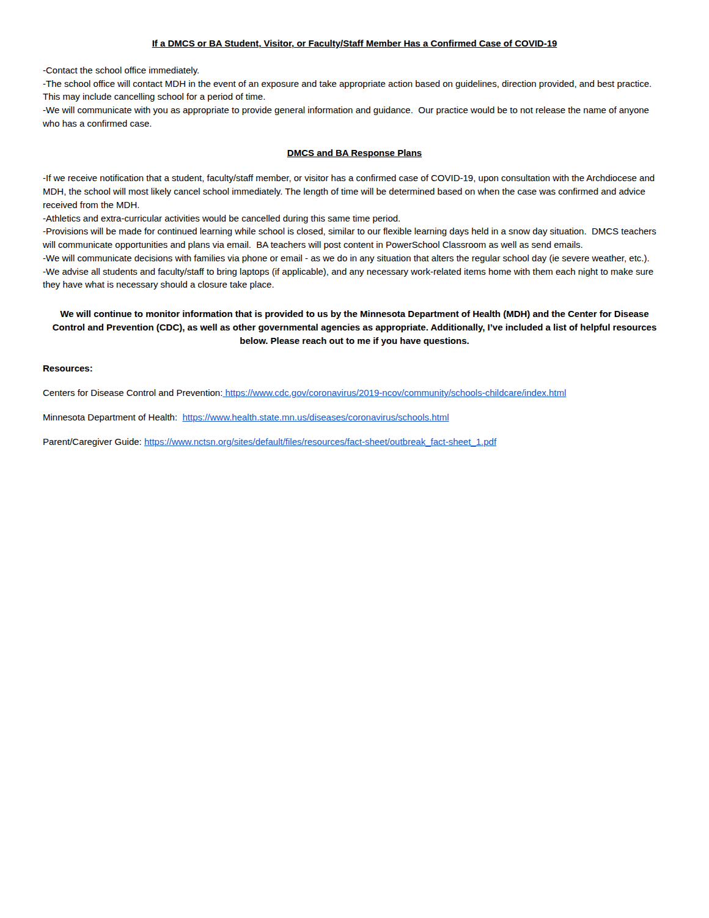If a DMCS or BA Student, Visitor, or Faculty/Staff Member Has a Confirmed Case of COVID-19
-Contact the school office immediately.
-The school office will contact MDH in the event of an exposure and take appropriate action based on guidelines, direction provided, and best practice. This may include cancelling school for a period of time.
-We will communicate with you as appropriate to provide general information and guidance. Our practice would be to not release the name of anyone who has a confirmed case.
DMCS and BA Response Plans
-If we receive notification that a student, faculty/staff member, or visitor has a confirmed case of COVID-19, upon consultation with the Archdiocese and MDH, the school will most likely cancel school immediately. The length of time will be determined based on when the case was confirmed and advice received from the MDH.
-Athletics and extra-curricular activities would be cancelled during this same time period.
-Provisions will be made for continued learning while school is closed, similar to our flexible learning days held in a snow day situation. DMCS teachers will communicate opportunities and plans via email. BA teachers will post content in PowerSchool Classroom as well as send emails.
-We will communicate decisions with families via phone or email - as we do in any situation that alters the regular school day (ie severe weather, etc.).
-We advise all students and faculty/staff to bring laptops (if applicable), and any necessary work-related items home with them each night to make sure they have what is necessary should a closure take place.
We will continue to monitor information that is provided to us by the Minnesota Department of Health (MDH) and the Center for Disease Control and Prevention (CDC), as well as other governmental agencies as appropriate. Additionally, I’ve included a list of helpful resources below. Please reach out to me if you have questions.
Resources:
Centers for Disease Control and Prevention: https://www.cdc.gov/coronavirus/2019-ncov/community/schools-childcare/index.html
Minnesota Department of Health: https://www.health.state.mn.us/diseases/coronavirus/schools.html
Parent/Caregiver Guide: https://www.nctsn.org/sites/default/files/resources/fact-sheet/outbreak_fact-sheet_1.pdf